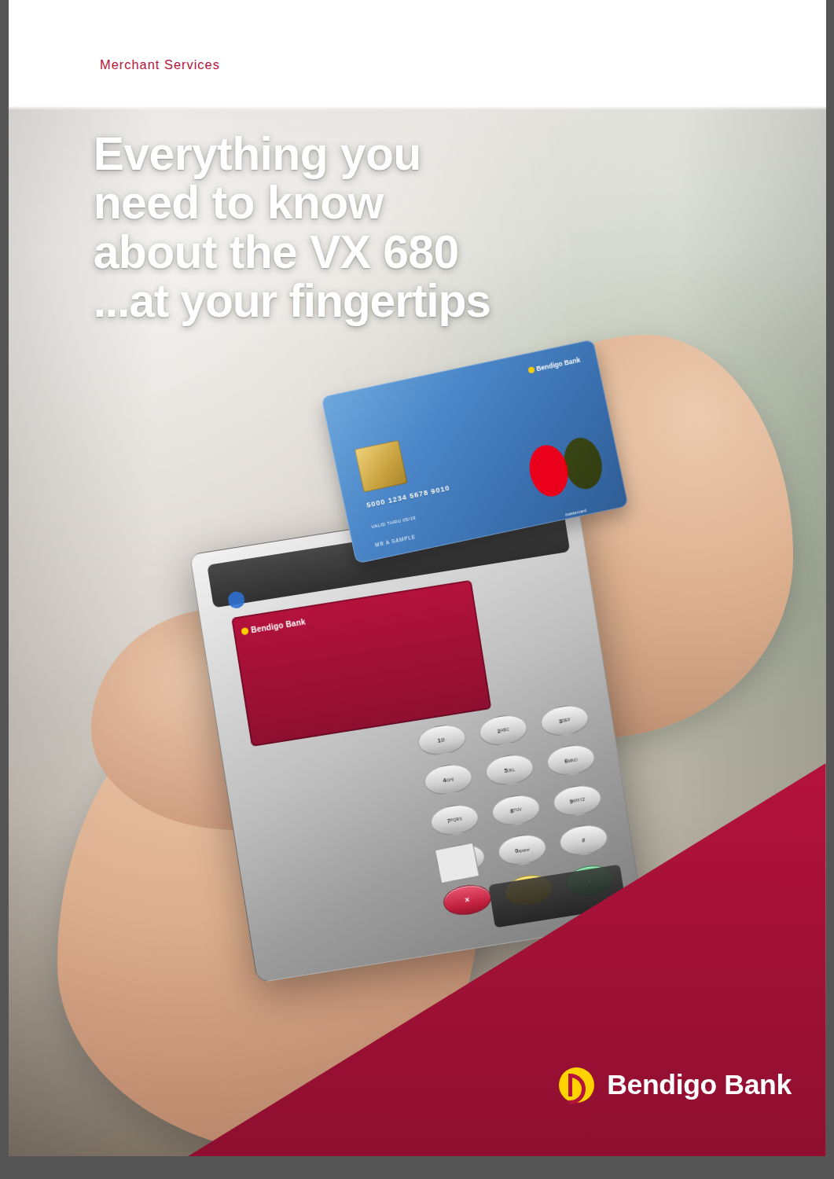Merchant Services
Everything you
need to know
about the VX 680
...at your fingertips
Bendigo Bank
1@.
2ABC
3DEF
4GHI
5JKL
6MNO
7PQRS
8TUV
9WXYZ
*+
0space
#
✕
←
✓
Bendigo Bank
5000 1234 5678 9010
VALID THRU 05/19
MR A SAMPLE
mastercard
Bendigo Bank
Bendigo Bank